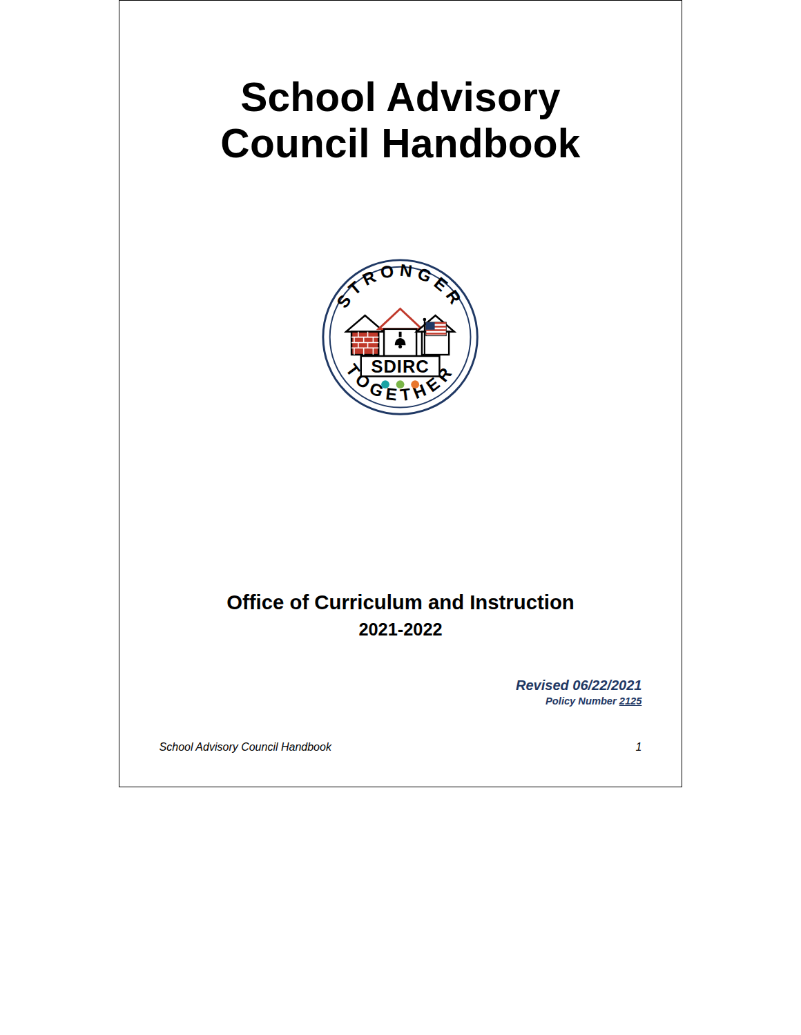School Advisory
Council Handbook
STRONGER TOGETHER SDIRC
Office of Curriculum and Instruction
2021-2022
Revised 06/22/2021
Policy Number 2125
School Advisory Council Handbook
1